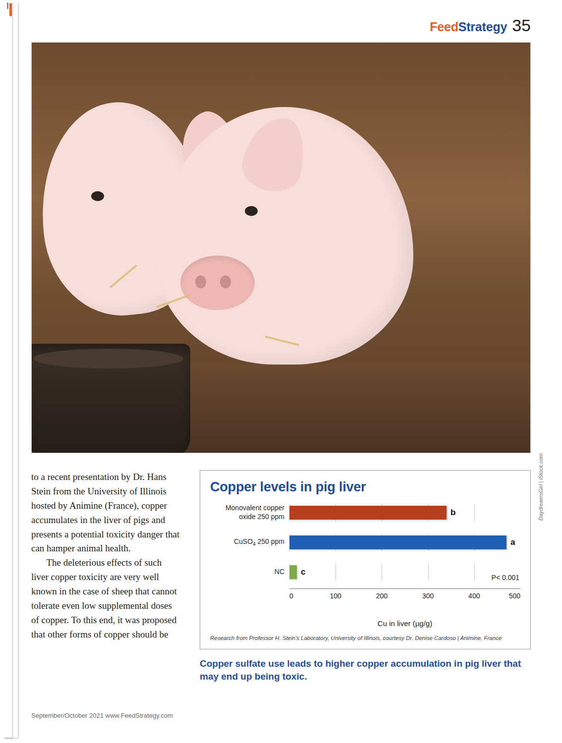Feed Strategy❙
35
DaydreamsGirl | iStock.com
to a recent presentation by Dr. Hans Stein from the University of Illinois hosted by Animine (France), copper accumulates in the liver of pigs and presents a potential toxicity danger that can hamper animal health.
The deleterious effects of such liver copper toxicity are very well known in the case of sheep that cannot tolerate even low supplemental doses of copper. To this end, it was proposed that other forms of copper should be
Copper levels in pig liver
Monovalent copper
oxide 250 ppm
b
CuSO4 250 ppm
a
NC
c
P< 0.001
0 100 200 300 400 500
Cu in liver (µg/g)
Research from Professor H. Stein's Laboratory, University of Illinois, courtesy Dr. Denise Cardoso | Animine, France
Copper sulfate use leads to higher copper accumulation in pig liver that may end up being toxic.
September/October 2021 ❙ www.FeedStrategy.com